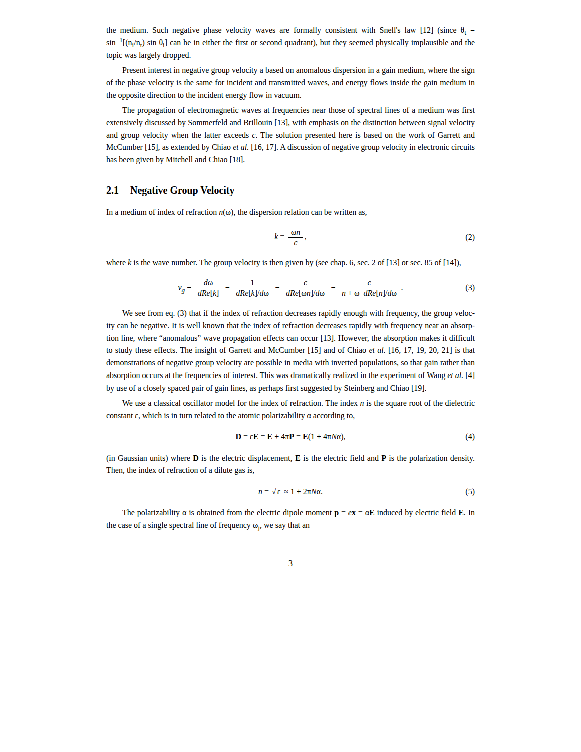the medium. Such negative phase velocity waves are formally consistent with Snell's law [12] (since θt = sin−1[(ni/nt) sin θi] can be in either the first or second quadrant), but they seemed physically implausible and the topic was largely dropped.
Present interest in negative group velocity a based on anomalous dispersion in a gain medium, where the sign of the phase velocity is the same for incident and transmitted waves, and energy flows inside the gain medium in the opposite direction to the incident energy flow in vacuum.
The propagation of electromagnetic waves at frequencies near those of spectral lines of a medium was first extensively discussed by Sommerfeld and Brillouin [13], with emphasis on the distinction between signal velocity and group velocity when the latter exceeds c. The solution presented here is based on the work of Garrett and McCumber [15], as extended by Chiao et al. [16, 17]. A discussion of negative group velocity in electronic circuits has been given by Mitchell and Chiao [18].
2.1 Negative Group Velocity
In a medium of index of refraction n(ω), the dispersion relation can be written as,
k = ωn c,
(2)
where k is the wave number. The group velocity is then given by (see chap. 6, sec. 2 of [13] or sec. 85 of [14]),
vg = dω dRe[k] = 1 dRe[k]/dω = cdRe[ωn]/dω = cn + ω dRe[n]/dω.
(3)
We see from eq. (3) that if the index of refraction decreases rapidly enough with frequency, the group velocity can be negative. It is well known that the index of refraction decreases rapidly with frequency near an absorption line, where “anomalous” wave propagation effects can occur [13]. However, the absorption makes it difficult to study these effects. The insight of Garrett and McCumber [15] and of Chiao et al. [16, 17, 19, 20, 21] is that demonstrations of negative group velocity are possible in media with inverted populations, so that gain rather than absorption occurs at the frequencies of interest. This was dramatically realized in the experiment of Wang et al. [4] by use of a closely spaced pair of gain lines, as perhaps first suggested by Steinberg and Chiao [19].
We use a classical oscillator model for the index of refraction. The index n is the square root of the dielectric constant ε, which is in turn related to the atomic polarizability α according to,
D = εE = E + 4πP = E(1 + 4πNα),
(4)
(in Gaussian units) where D is the electric displacement, E is the electric field and P is the polarization density. Then, the index of refraction of a dilute gas is,
n = √ε ≈ 1 + 2πNα.
(5)
The polarizability α is obtained from the electric dipole moment p = ex = αE induced by electric field E. In the case of a single spectral line of frequency ωj, we say that an
3